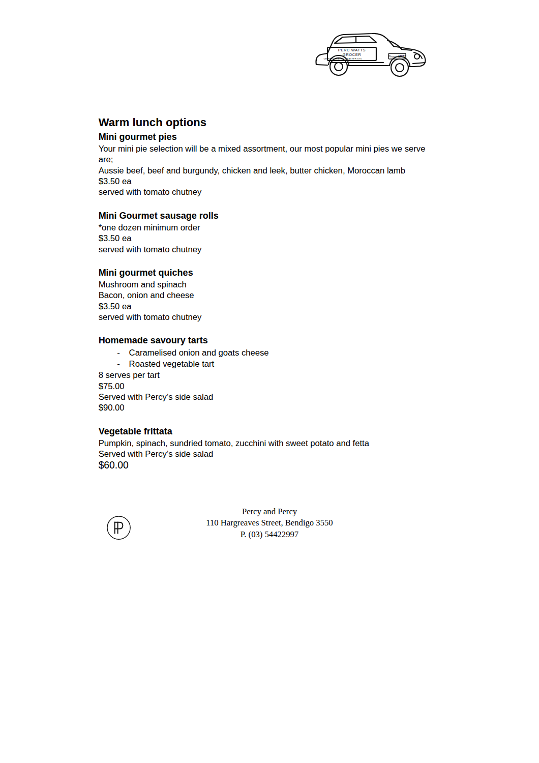Perc Watts Grocer van PERC WATTS GROCER CR HARGREAVES & BAXTER STS Phone 1027
Warm lunch options
Mini gourmet pies
Your mini pie selection will be a mixed assortment, our most popular mini pies we serve are;
Aussie beef, beef and burgundy, chicken and leek, butter chicken, Moroccan lamb
$3.50 ea
served with tomato chutney
Mini Gourmet sausage rolls
*one dozen minimum order
$3.50 ea
served with tomato chutney
Mini gourmet quiches
Mushroom and spinach
Bacon, onion and cheese
$3.50 ea
served with tomato chutney
Homemade savoury tarts
Caramelised onion and goats cheese
Roasted vegetable tart
8 serves per tart
$75.00
Served with Percy’s side salad
$90.00
Vegetable frittata
Pumpkin, spinach, sundried tomato, zucchini with sweet potato and fetta
Served with Percy’s side salad
$60.00
Percy and Percy logo
Percy and Percy
110 Hargreaves Street, Bendigo 3550
P. (03) 54422997